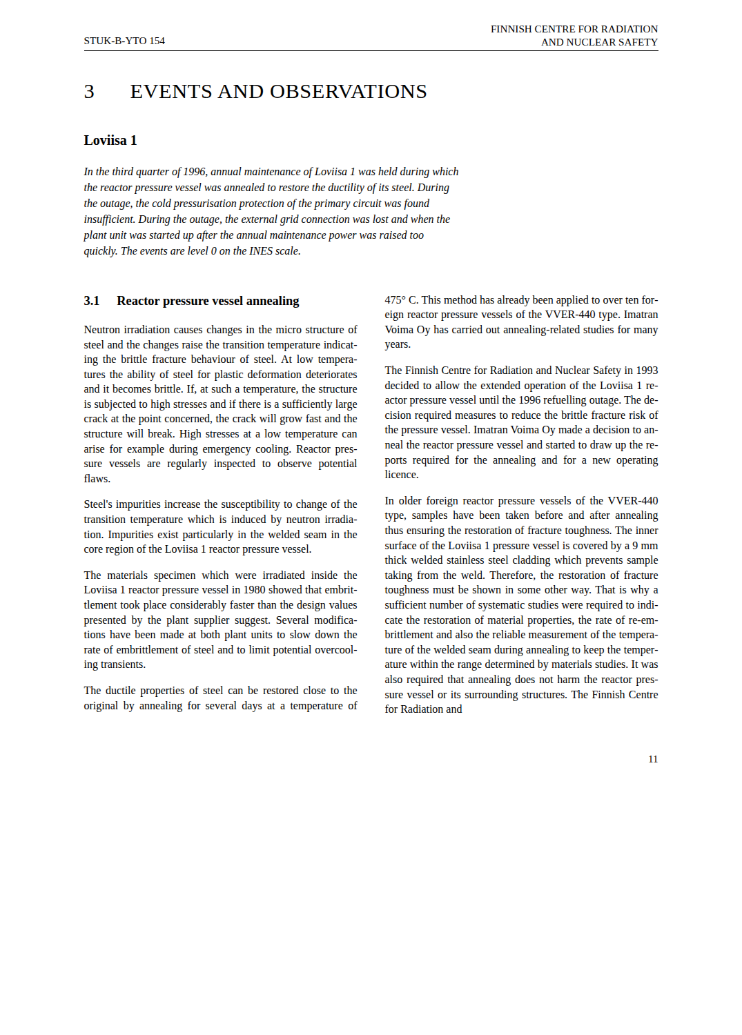STUK-B-YTO 154
FINNISH CENTRE FOR RADIATION
AND NUCLEAR SAFETY
3 EVENTS AND OBSERVATIONS
Loviisa 1
In the third quarter of 1996, annual maintenance of Loviisa 1 was held during which the reactor pressure vessel was annealed to restore the ductility of its steel. During the outage, the cold pressurisation protection of the primary circuit was found insufficient. During the outage, the external grid connection was lost and when the plant unit was started up after the annual maintenance power was raised too quickly. The events are level 0 on the INES scale.
3.1 Reactor pressure vessel annealing
Neutron irradiation causes changes in the micro structure of steel and the changes raise the transition temperature indicating the brittle fracture behaviour of steel. At low temperatures the ability of steel for plastic deformation deteriorates and it becomes brittle. If, at such a temperature, the structure is subjected to high stresses and if there is a sufficiently large crack at the point concerned, the crack will grow fast and the structure will break. High stresses at a low temperature can arise for example during emergency cooling. Reactor pressure vessels are regularly inspected to observe potential flaws.
Steel's impurities increase the susceptibility to change of the transition temperature which is induced by neutron irradiation. Impurities exist particularly in the welded seam in the core region of the Loviisa 1 reactor pressure vessel.
The materials specimen which were irradiated inside the Loviisa 1 reactor pressure vessel in 1980 showed that embrittlement took place considerably faster than the design values presented by the plant supplier suggest. Several modifications have been made at both plant units to slow down the rate of embrittlement of steel and to limit potential overcooling transients.
The ductile properties of steel can be restored close to the original by annealing for several days at a temperature of 475° C. This method has already been applied to over ten foreign reactor pressure vessels of the VVER-440 type. Imatran Voima Oy has carried out annealing-related studies for many years.
The Finnish Centre for Radiation and Nuclear Safety in 1993 decided to allow the extended operation of the Loviisa 1 reactor pressure vessel until the 1996 refuelling outage. The decision required measures to reduce the brittle fracture risk of the pressure vessel. Imatran Voima Oy made a decision to anneal the reactor pressure vessel and started to draw up the reports required for the annealing and for a new operating licence.
In older foreign reactor pressure vessels of the VVER-440 type, samples have been taken before and after annealing thus ensuring the restoration of fracture toughness. The inner surface of the Loviisa 1 pressure vessel is covered by a 9 mm thick welded stainless steel cladding which prevents sample taking from the weld. Therefore, the restoration of fracture toughness must be shown in some other way. That is why a sufficient number of systematic studies were required to indicate the restoration of material properties, the rate of re-embrittlement and also the reliable measurement of the temperature of the welded seam during annealing to keep the temperature within the range determined by materials studies. It was also required that annealing does not harm the reactor pressure vessel or its surrounding structures. The Finnish Centre for Radiation and
11